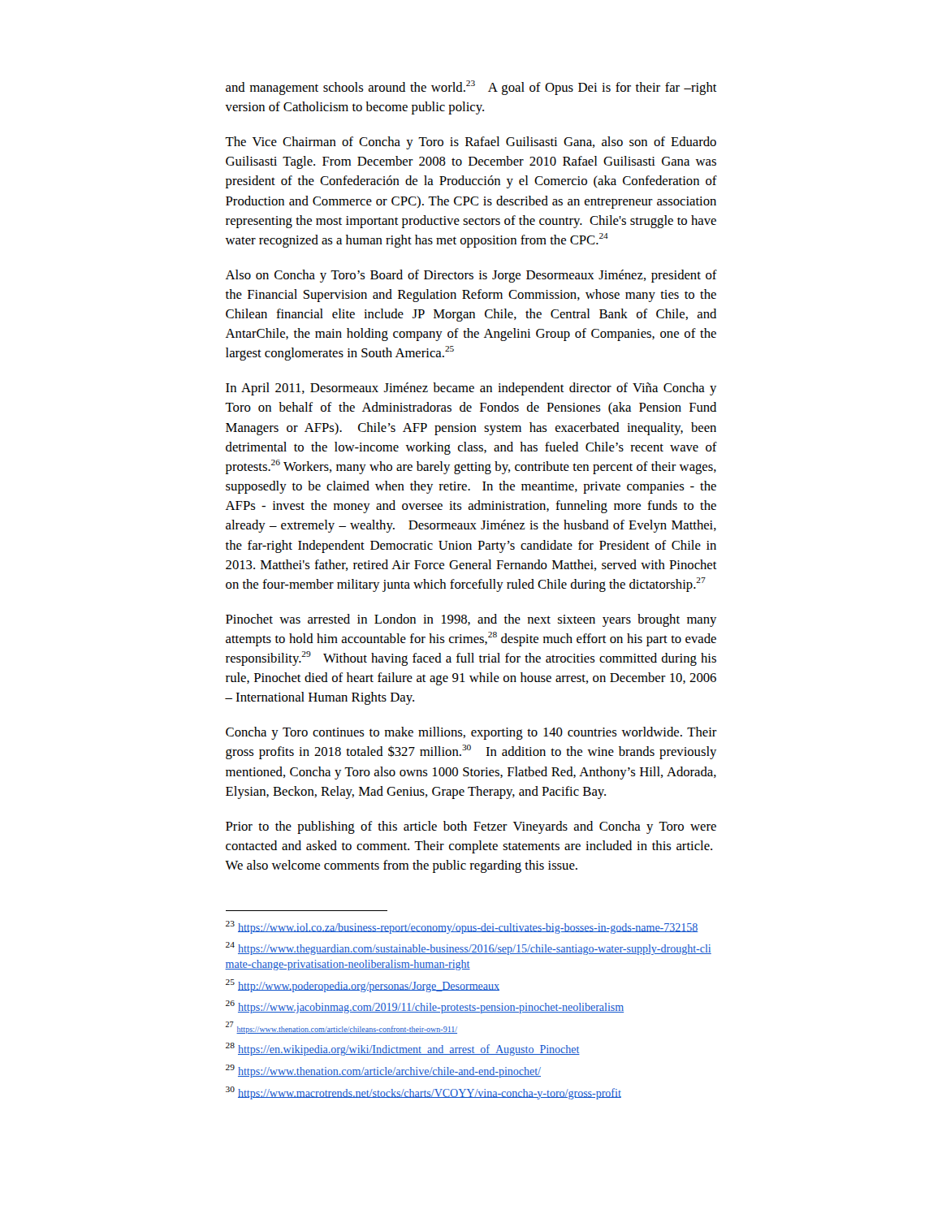and management schools around the world.23 A goal of Opus Dei is for their far –right version of Catholicism to become public policy.
The Vice Chairman of Concha y Toro is Rafael Guilisasti Gana, also son of Eduardo Guilisasti Tagle. From December 2008 to December 2010 Rafael Guilisasti Gana was president of the Confederación de la Producción y el Comercio (aka Confederation of Production and Commerce or CPC). The CPC is described as an entrepreneur association representing the most important productive sectors of the country. Chile's struggle to have water recognized as a human right has met opposition from the CPC.24
Also on Concha y Toro’s Board of Directors is Jorge Desormeaux Jiménez, president of the Financial Supervision and Regulation Reform Commission, whose many ties to the Chilean financial elite include JP Morgan Chile, the Central Bank of Chile, and AntarChile, the main holding company of the Angelini Group of Companies, one of the largest conglomerates in South America.25
In April 2011, Desormeaux Jiménez became an independent director of Viña Concha y Toro on behalf of the Administradoras de Fondos de Pensiones (aka Pension Fund Managers or AFPs). Chile’s AFP pension system has exacerbated inequality, been detrimental to the low-income working class, and has fueled Chile’s recent wave of protests.26 Workers, many who are barely getting by, contribute ten percent of their wages, supposedly to be claimed when they retire. In the meantime, private companies - the AFPs - invest the money and oversee its administration, funneling more funds to the already – extremely – wealthy. Desormeaux Jiménez is the husband of Evelyn Matthei, the far-right Independent Democratic Union Party’s candidate for President of Chile in 2013. Matthei's father, retired Air Force General Fernando Matthei, served with Pinochet on the four-member military junta which forcefully ruled Chile during the dictatorship.27
Pinochet was arrested in London in 1998, and the next sixteen years brought many attempts to hold him accountable for his crimes,28 despite much effort on his part to evade responsibility.29 Without having faced a full trial for the atrocities committed during his rule, Pinochet died of heart failure at age 91 while on house arrest, on December 10, 2006 – International Human Rights Day.
Concha y Toro continues to make millions, exporting to 140 countries worldwide. Their gross profits in 2018 totaled $327 million.30 In addition to the wine brands previously mentioned, Concha y Toro also owns 1000 Stories, Flatbed Red, Anthony’s Hill, Adorada, Elysian, Beckon, Relay, Mad Genius, Grape Therapy, and Pacific Bay.
Prior to the publishing of this article both Fetzer Vineyards and Concha y Toro were contacted and asked to comment. Their complete statements are included in this article. We also welcome comments from the public regarding this issue.
23 https://www.iol.co.za/business-report/economy/opus-dei-cultivates-big-bosses-in-gods-name-732158
24 https://www.theguardian.com/sustainable-business/2016/sep/15/chile-santiago-water-supply-drought-climate-change-privatisation-neoliberalism-human-right
25 http://www.poderopedia.org/personas/Jorge_Desormeaux
26 https://www.jacobinmag.com/2019/11/chile-protests-pension-pinochet-neoliberalism
27 https://www.thenation.com/article/chileans-confront-their-own-911/
28 https://en.wikipedia.org/wiki/Indictment_and_arrest_of_Augusto_Pinochet
29 https://www.thenation.com/article/archive/chile-and-end-pinochet/
30 https://www.macrotrends.net/stocks/charts/VCOYY/vina-concha-y-toro/gross-profit